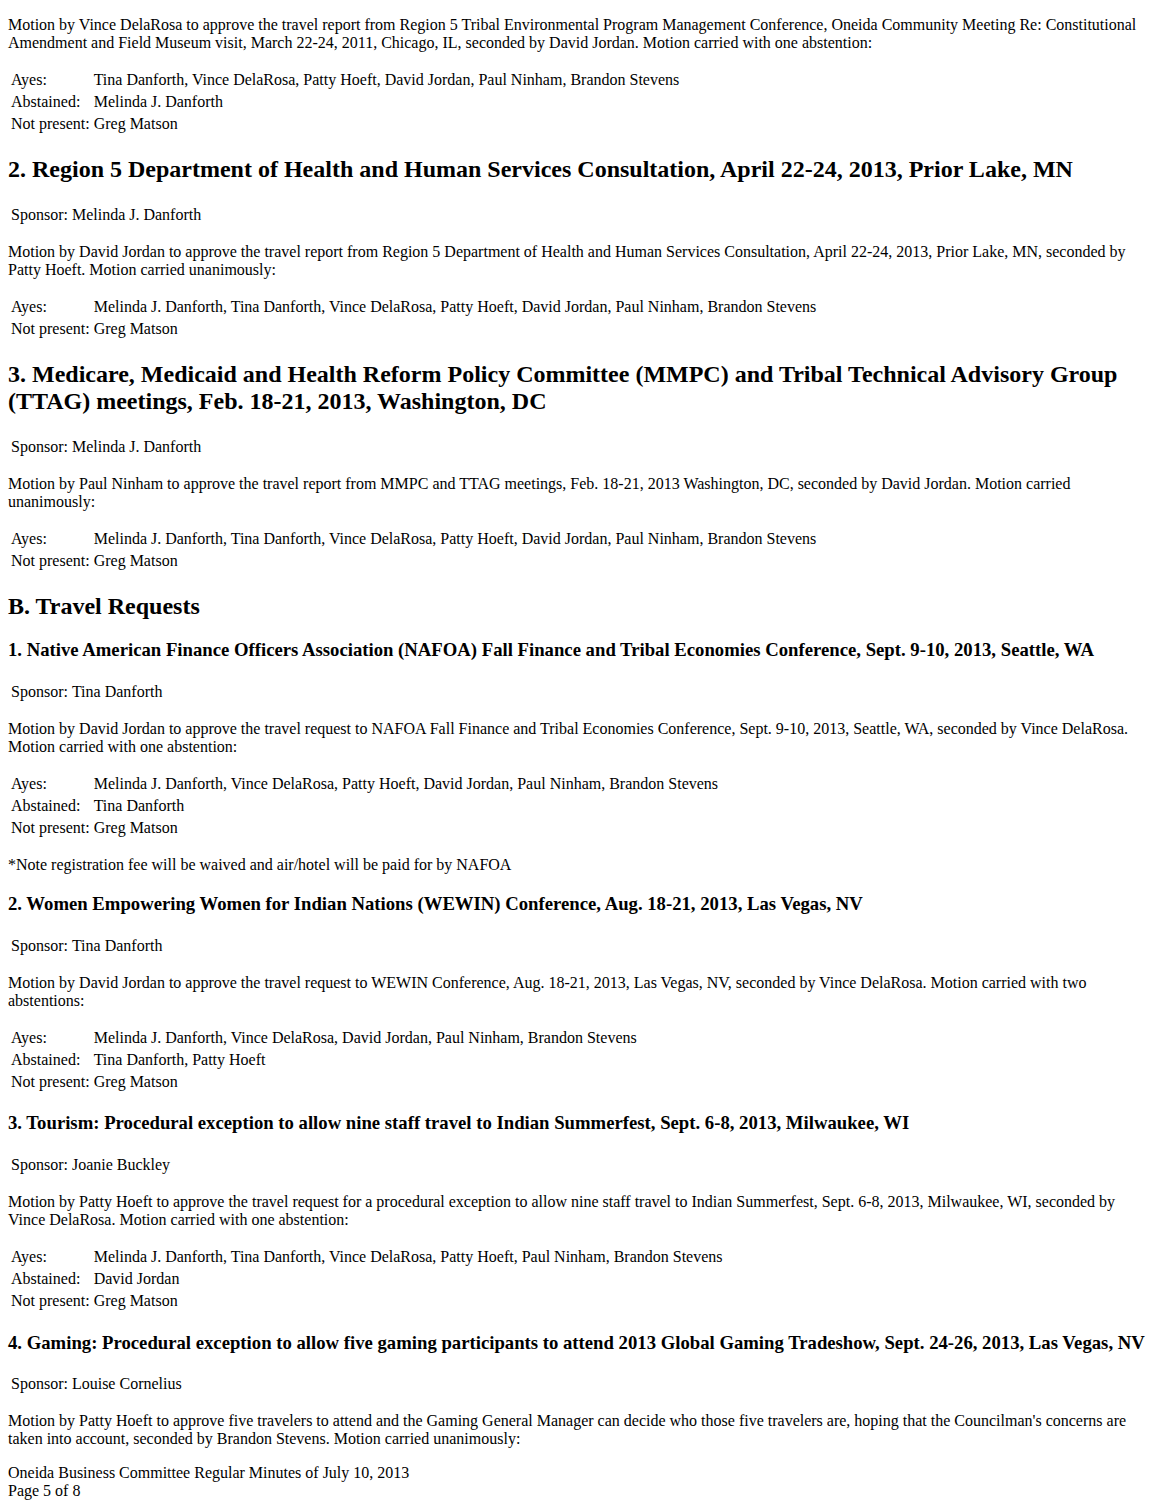Motion by Vince DelaRosa to approve the travel report from Region 5 Tribal Environmental Program Management Conference, Oneida Community Meeting Re: Constitutional Amendment and Field Museum visit, March 22-24, 2011, Chicago, IL, seconded by David Jordan. Motion carried with one abstention:
| Ayes: | Tina Danforth, Vince DelaRosa, Patty Hoeft, David Jordan, Paul Ninham, Brandon Stevens |
| Abstained: | Melinda J. Danforth |
| Not present: | Greg Matson |
2. Region 5 Department of Health and Human Services Consultation, April 22-24, 2013, Prior Lake, MN
| Sponsor: | Melinda J. Danforth |
Motion by David Jordan to approve the travel report from Region 5 Department of Health and Human Services Consultation, April 22-24, 2013, Prior Lake, MN, seconded by Patty Hoeft. Motion carried unanimously:
| Ayes: | Melinda J. Danforth, Tina Danforth, Vince DelaRosa, Patty Hoeft, David Jordan, Paul Ninham, Brandon Stevens |
| Not present: | Greg Matson |
3. Medicare, Medicaid and Health Reform Policy Committee (MMPC) and Tribal Technical Advisory Group (TTAG) meetings, Feb. 18-21, 2013, Washington, DC
| Sponsor: | Melinda J. Danforth |
Motion by Paul Ninham to approve the travel report from MMPC and TTAG meetings, Feb. 18-21, 2013 Washington, DC, seconded by David Jordan. Motion carried unanimously:
| Ayes: | Melinda J. Danforth, Tina Danforth, Vince DelaRosa, Patty Hoeft, David Jordan, Paul Ninham, Brandon Stevens |
| Not present: | Greg Matson |
B. Travel Requests
1. Native American Finance Officers Association (NAFOA) Fall Finance and Tribal Economies Conference, Sept. 9-10, 2013, Seattle, WA
| Sponsor: | Tina Danforth |
Motion by David Jordan to approve the travel request to NAFOA Fall Finance and Tribal Economies Conference, Sept. 9-10, 2013, Seattle, WA, seconded by Vince DelaRosa. Motion carried with one abstention:
| Ayes: | Melinda J. Danforth, Vince DelaRosa, Patty Hoeft, David Jordan, Paul Ninham, Brandon Stevens |
| Abstained: | Tina Danforth |
| Not present: | Greg Matson |
*Note registration fee will be waived and air/hotel will be paid for by NAFOA
2. Women Empowering Women for Indian Nations (WEWIN) Conference, Aug. 18-21, 2013, Las Vegas, NV
| Sponsor: | Tina Danforth |
Motion by David Jordan to approve the travel request to WEWIN Conference, Aug. 18-21, 2013, Las Vegas, NV, seconded by Vince DelaRosa. Motion carried with two abstentions:
| Ayes: | Melinda J. Danforth, Vince DelaRosa, David Jordan, Paul Ninham, Brandon Stevens |
| Abstained: | Tina Danforth, Patty Hoeft |
| Not present: | Greg Matson |
3. Tourism: Procedural exception to allow nine staff travel to Indian Summerfest, Sept. 6-8, 2013, Milwaukee, WI
| Sponsor: | Joanie Buckley |
Motion by Patty Hoeft to approve the travel request for a procedural exception to allow nine staff travel to Indian Summerfest, Sept. 6-8, 2013, Milwaukee, WI, seconded by Vince DelaRosa. Motion carried with one abstention:
| Ayes: | Melinda J. Danforth, Tina Danforth, Vince DelaRosa, Patty Hoeft, Paul Ninham, Brandon Stevens |
| Abstained: | David Jordan |
| Not present: | Greg Matson |
4. Gaming: Procedural exception to allow five gaming participants to attend 2013 Global Gaming Tradeshow, Sept. 24-26, 2013, Las Vegas, NV
| Sponsor: | Louise Cornelius |
Motion by Patty Hoeft to approve five travelers to attend and the Gaming General Manager can decide who those five travelers are, hoping that the Councilman's concerns are taken into account, seconded by Brandon Stevens. Motion carried unanimously:
Oneida Business Committee Regular Minutes of July 10, 2013
Page 5 of 8